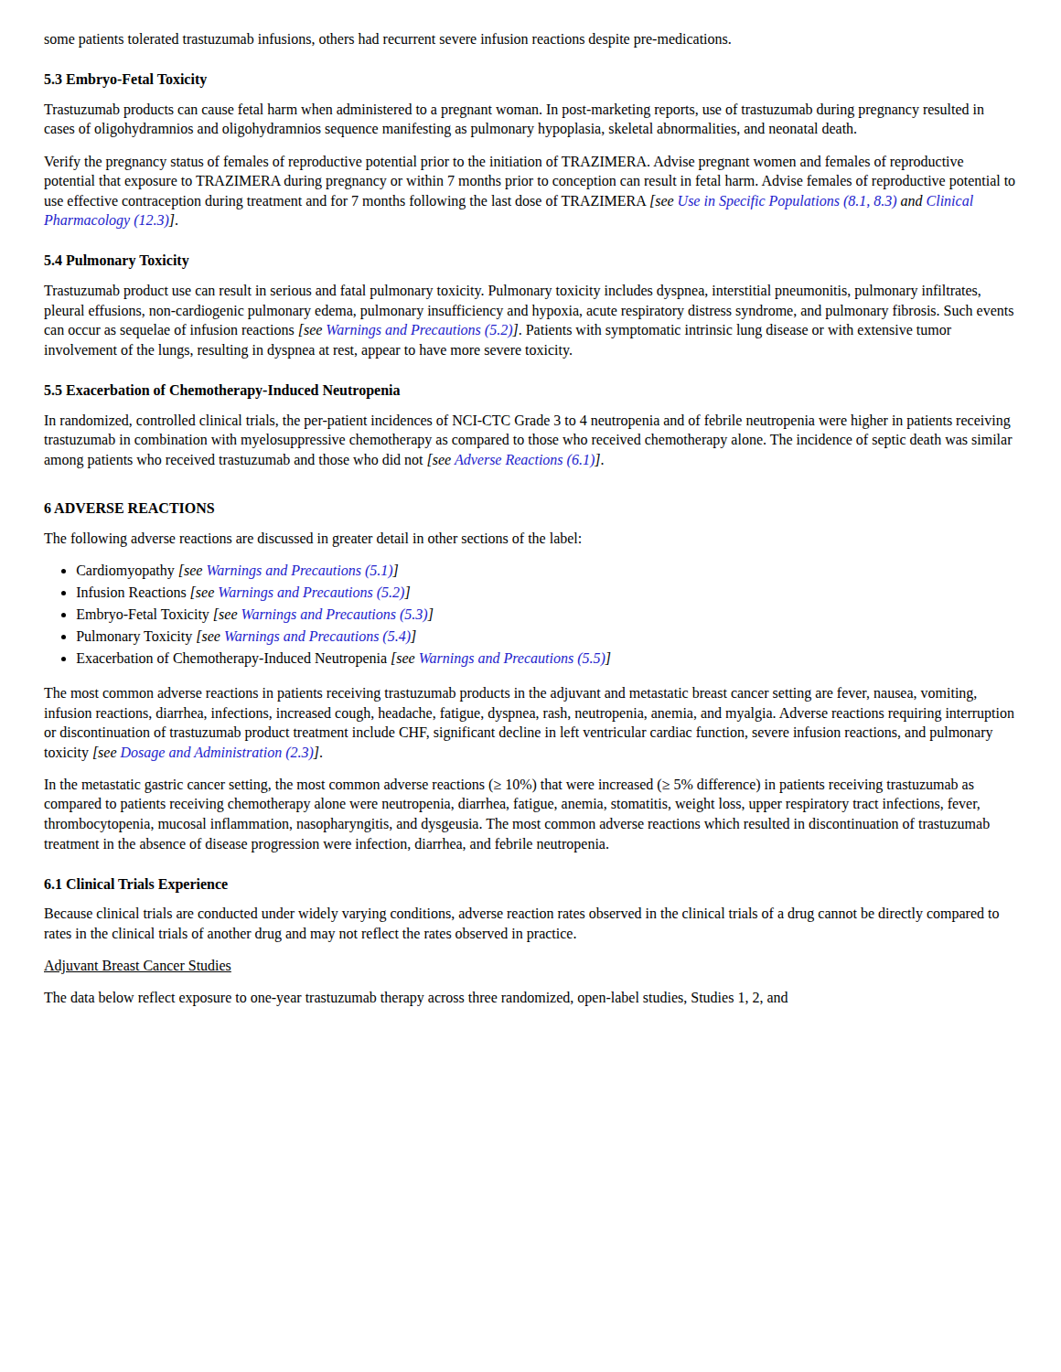some patients tolerated trastuzumab infusions, others had recurrent severe infusion reactions despite pre-medications.
5.3 Embryo-Fetal Toxicity
Trastuzumab products can cause fetal harm when administered to a pregnant woman. In post-marketing reports, use of trastuzumab during pregnancy resulted in cases of oligohydramnios and oligohydramnios sequence manifesting as pulmonary hypoplasia, skeletal abnormalities, and neonatal death.
Verify the pregnancy status of females of reproductive potential prior to the initiation of TRAZIMERA. Advise pregnant women and females of reproductive potential that exposure to TRAZIMERA during pregnancy or within 7 months prior to conception can result in fetal harm. Advise females of reproductive potential to use effective contraception during treatment and for 7 months following the last dose of TRAZIMERA [see Use in Specific Populations (8.1, 8.3) and Clinical Pharmacology (12.3)].
5.4 Pulmonary Toxicity
Trastuzumab product use can result in serious and fatal pulmonary toxicity. Pulmonary toxicity includes dyspnea, interstitial pneumonitis, pulmonary infiltrates, pleural effusions, non-cardiogenic pulmonary edema, pulmonary insufficiency and hypoxia, acute respiratory distress syndrome, and pulmonary fibrosis. Such events can occur as sequelae of infusion reactions [see Warnings and Precautions (5.2)]. Patients with symptomatic intrinsic lung disease or with extensive tumor involvement of the lungs, resulting in dyspnea at rest, appear to have more severe toxicity.
5.5 Exacerbation of Chemotherapy-Induced Neutropenia
In randomized, controlled clinical trials, the per-patient incidences of NCI-CTC Grade 3 to 4 neutropenia and of febrile neutropenia were higher in patients receiving trastuzumab in combination with myelosuppressive chemotherapy as compared to those who received chemotherapy alone. The incidence of septic death was similar among patients who received trastuzumab and those who did not [see Adverse Reactions (6.1)].
6 ADVERSE REACTIONS
The following adverse reactions are discussed in greater detail in other sections of the label:
Cardiomyopathy [see Warnings and Precautions (5.1)]
Infusion Reactions [see Warnings and Precautions (5.2)]
Embryo-Fetal Toxicity [see Warnings and Precautions (5.3)]
Pulmonary Toxicity [see Warnings and Precautions (5.4)]
Exacerbation of Chemotherapy-Induced Neutropenia [see Warnings and Precautions (5.5)]
The most common adverse reactions in patients receiving trastuzumab products in the adjuvant and metastatic breast cancer setting are fever, nausea, vomiting, infusion reactions, diarrhea, infections, increased cough, headache, fatigue, dyspnea, rash, neutropenia, anemia, and myalgia. Adverse reactions requiring interruption or discontinuation of trastuzumab product treatment include CHF, significant decline in left ventricular cardiac function, severe infusion reactions, and pulmonary toxicity [see Dosage and Administration (2.3)].
In the metastatic gastric cancer setting, the most common adverse reactions (≥ 10%) that were increased (≥ 5% difference) in patients receiving trastuzumab as compared to patients receiving chemotherapy alone were neutropenia, diarrhea, fatigue, anemia, stomatitis, weight loss, upper respiratory tract infections, fever, thrombocytopenia, mucosal inflammation, nasopharyngitis, and dysgeusia. The most common adverse reactions which resulted in discontinuation of trastuzumab treatment in the absence of disease progression were infection, diarrhea, and febrile neutropenia.
6.1 Clinical Trials Experience
Because clinical trials are conducted under widely varying conditions, adverse reaction rates observed in the clinical trials of a drug cannot be directly compared to rates in the clinical trials of another drug and may not reflect the rates observed in practice.
Adjuvant Breast Cancer Studies
The data below reflect exposure to one-year trastuzumab therapy across three randomized, open-label studies, Studies 1, 2, and